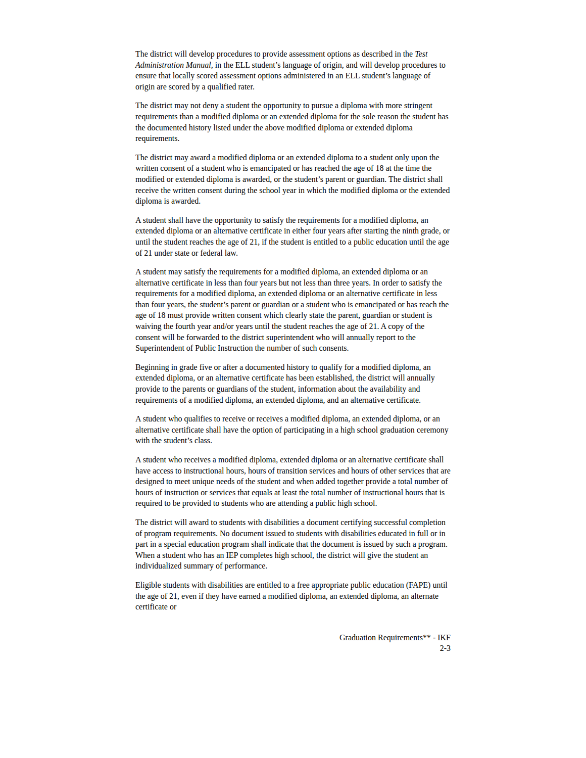The district will develop procedures to provide assessment options as described in the Test Administration Manual, in the ELL student’s language of origin, and will develop procedures to ensure that locally scored assessment options administered in an ELL student’s language of origin are scored by a qualified rater.
The district may not deny a student the opportunity to pursue a diploma with more stringent requirements than a modified diploma or an extended diploma for the sole reason the student has the documented history listed under the above modified diploma or extended diploma requirements.
The district may award a modified diploma or an extended diploma to a student only upon the written consent of a student who is emancipated or has reached the age of 18 at the time the modified or extended diploma is awarded, or the student’s parent or guardian. The district shall receive the written consent during the school year in which the modified diploma or the extended diploma is awarded.
A student shall have the opportunity to satisfy the requirements for a modified diploma, an extended diploma or an alternative certificate in either four years after starting the ninth grade, or until the student reaches the age of 21, if the student is entitled to a public education until the age of 21 under state or federal law.
A student may satisfy the requirements for a modified diploma, an extended diploma or an alternative certificate in less than four years but not less than three years. In order to satisfy the requirements for a modified diploma, an extended diploma or an alternative certificate in less than four years, the student’s parent or guardian or a student who is emancipated or has reach the age of 18 must provide written consent which clearly state the parent, guardian or student is waiving the fourth year and/or years until the student reaches the age of 21. A copy of the consent will be forwarded to the district superintendent who will annually report to the Superintendent of Public Instruction the number of such consents.
Beginning in grade five or after a documented history to qualify for a modified diploma, an extended diploma, or an alternative certificate has been established, the district will annually provide to the parents or guardians of the student, information about the availability and requirements of a modified diploma, an extended diploma, and an alternative certificate.
A student who qualifies to receive or receives a modified diploma, an extended diploma, or an alternative certificate shall have the option of participating in a high school graduation ceremony with the student’s class.
A student who receives a modified diploma, extended diploma or an alternative certificate shall have access to instructional hours, hours of transition services and hours of other services that are designed to meet unique needs of the student and when added together provide a total number of hours of instruction or services that equals at least the total number of instructional hours that is required to be provided to students who are attending a public high school.
The district will award to students with disabilities a document certifying successful completion of program requirements. No document issued to students with disabilities educated in full or in part in a special education program shall indicate that the document is issued by such a program. When a student who has an IEP completes high school, the district will give the student an individualized summary of performance.
Eligible students with disabilities are entitled to a free appropriate public education (FAPE) until the age of 21, even if they have earned a modified diploma, an extended diploma, an alternate certificate or
Graduation Requirements** - IKF
2-3